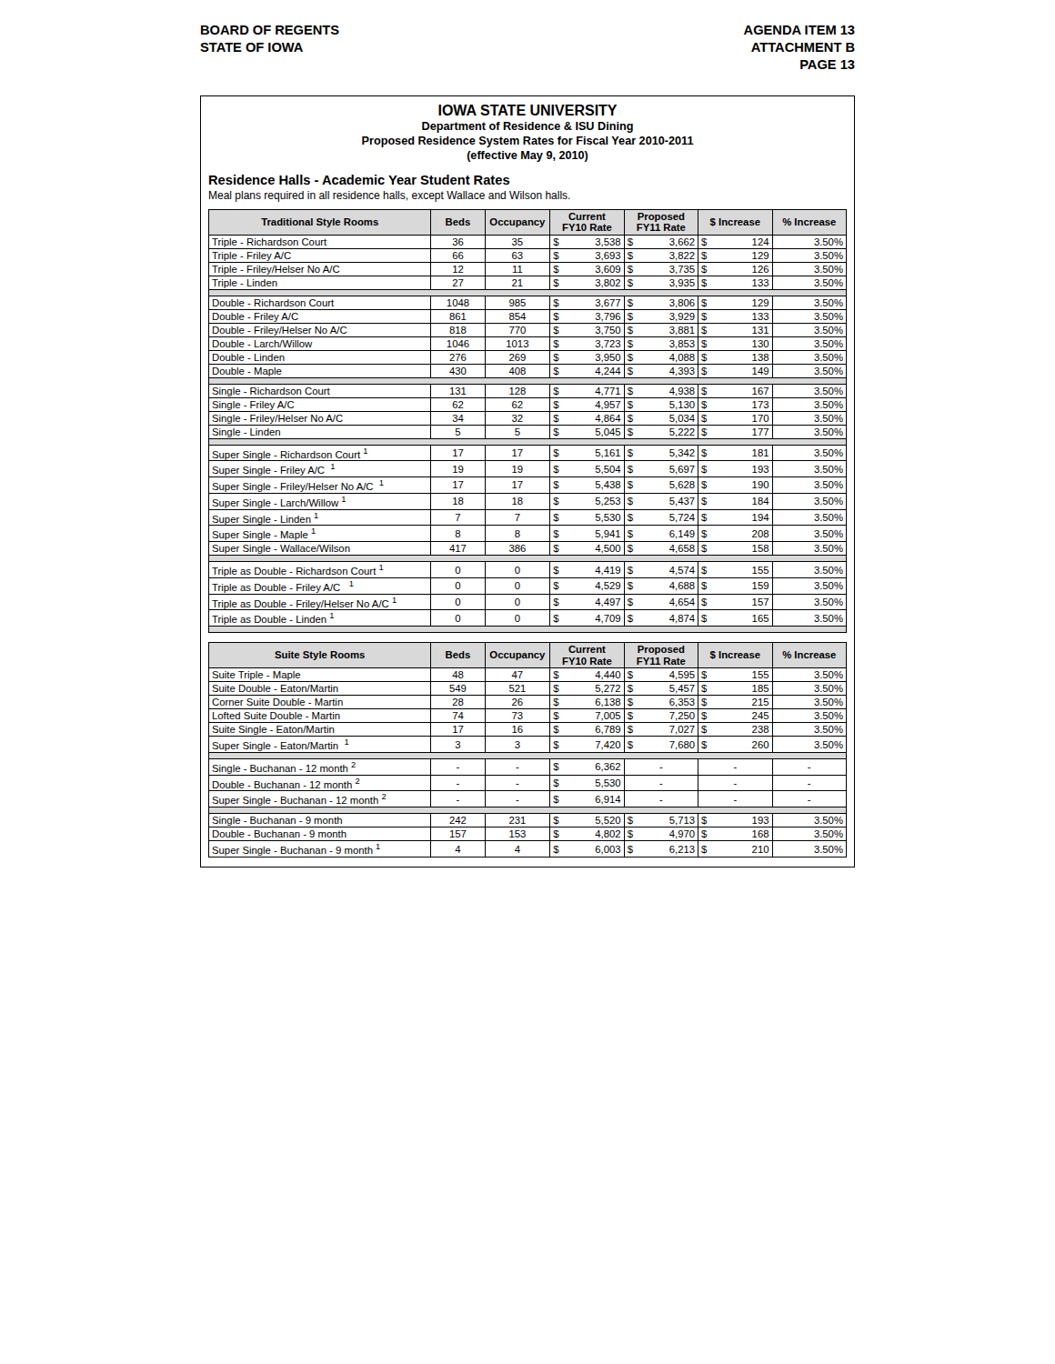BOARD OF REGENTS
STATE OF IOWA
AGENDA ITEM 13
ATTACHMENT B
PAGE 13
IOWA STATE UNIVERSITY
Department of Residence & ISU Dining
Proposed Residence System Rates for Fiscal Year 2010-2011
(effective May 9, 2010)
Residence Halls - Academic Year Student Rates
Meal plans required in all residence halls, except Wallace and Wilson halls.
| Traditional Style Rooms | Beds | Occupancy | Current FY10 Rate | Proposed FY11 Rate | $ Increase | % Increase |
| --- | --- | --- | --- | --- | --- | --- |
| Triple - Richardson Court | 36 | 35 | $ 3,538 | $ 3,662 | $ 124 | 3.50% |
| Triple - Friley A/C | 66 | 63 | $ 3,693 | $ 3,822 | $ 129 | 3.50% |
| Triple - Friley/Helser No A/C | 12 | 11 | $ 3,609 | $ 3,735 | $ 126 | 3.50% |
| Triple - Linden | 27 | 21 | $ 3,802 | $ 3,935 | $ 133 | 3.50% |
| Double - Richardson Court | 1048 | 985 | $ 3,677 | $ 3,806 | $ 129 | 3.50% |
| Double - Friley A/C | 861 | 854 | $ 3,796 | $ 3,929 | $ 133 | 3.50% |
| Double - Friley/Helser No A/C | 818 | 770 | $ 3,750 | $ 3,881 | $ 131 | 3.50% |
| Double - Larch/Willow | 1046 | 1013 | $ 3,723 | $ 3,853 | $ 130 | 3.50% |
| Double - Linden | 276 | 269 | $ 3,950 | $ 4,088 | $ 138 | 3.50% |
| Double - Maple | 430 | 408 | $ 4,244 | $ 4,393 | $ 149 | 3.50% |
| Single - Richardson Court | 131 | 128 | $ 4,771 | $ 4,938 | $ 167 | 3.50% |
| Single - Friley A/C | 62 | 62 | $ 4,957 | $ 5,130 | $ 173 | 3.50% |
| Single - Friley/Helser No A/C | 34 | 32 | $ 4,864 | $ 5,034 | $ 170 | 3.50% |
| Single - Linden | 5 | 5 | $ 5,045 | $ 5,222 | $ 177 | 3.50% |
| Super Single - Richardson Court 1 | 17 | 17 | $ 5,161 | $ 5,342 | $ 181 | 3.50% |
| Super Single - Friley A/C 1 | 19 | 19 | $ 5,504 | $ 5,697 | $ 193 | 3.50% |
| Super Single - Friley/Helser No A/C 1 | 17 | 17 | $ 5,438 | $ 5,628 | $ 190 | 3.50% |
| Super Single - Larch/Willow 1 | 18 | 18 | $ 5,253 | $ 5,437 | $ 184 | 3.50% |
| Super Single - Linden 1 | 7 | 7 | $ 5,530 | $ 5,724 | $ 194 | 3.50% |
| Super Single - Maple 1 | 8 | 8 | $ 5,941 | $ 6,149 | $ 208 | 3.50% |
| Super Single - Wallace/Wilson | 417 | 386 | $ 4,500 | $ 4,658 | $ 158 | 3.50% |
| Triple as Double - Richardson Court 1 | 0 | 0 | $ 4,419 | $ 4,574 | $ 155 | 3.50% |
| Triple as Double - Friley A/C 1 | 0 | 0 | $ 4,529 | $ 4,688 | $ 159 | 3.50% |
| Triple as Double - Friley/Helser No A/C 1 | 0 | 0 | $ 4,497 | $ 4,654 | $ 157 | 3.50% |
| Triple as Double - Linden 1 | 0 | 0 | $ 4,709 | $ 4,874 | $ 165 | 3.50% |
| Suite Style Rooms | Beds | Occupancy | Current FY10 Rate | Proposed FY11 Rate | $ Increase | % Increase |
| --- | --- | --- | --- | --- | --- | --- |
| Suite Triple - Maple | 48 | 47 | $ 4,440 | $ 4,595 | $ 155 | 3.50% |
| Suite Double - Eaton/Martin | 549 | 521 | $ 5,272 | $ 5,457 | $ 185 | 3.50% |
| Corner Suite Double - Martin | 28 | 26 | $ 6,138 | $ 6,353 | $ 215 | 3.50% |
| Lofted Suite Double - Martin | 74 | 73 | $ 7,005 | $ 7,250 | $ 245 | 3.50% |
| Suite Single - Eaton/Martin | 17 | 16 | $ 6,789 | $ 7,027 | $ 238 | 3.50% |
| Super Single - Eaton/Martin 1 | 3 | 3 | $ 7,420 | $ 7,680 | $ 260 | 3.50% |
| Single - Buchanan - 12 month 2 | - | - | $ 6,362 | - | - | - |
| Double - Buchanan - 12 month 2 | - | - | $ 5,530 | - | - | - |
| Super Single - Buchanan - 12 month 2 | - | - | $ 6,914 | - | - | - |
| Single - Buchanan - 9 month | 242 | 231 | $ 5,520 | $ 5,713 | $ 193 | 3.50% |
| Double - Buchanan - 9 month | 157 | 153 | $ 4,802 | $ 4,970 | $ 168 | 3.50% |
| Super Single - Buchanan - 9 month 1 | 4 | 4 | $ 6,003 | $ 6,213 | $ 210 | 3.50% |